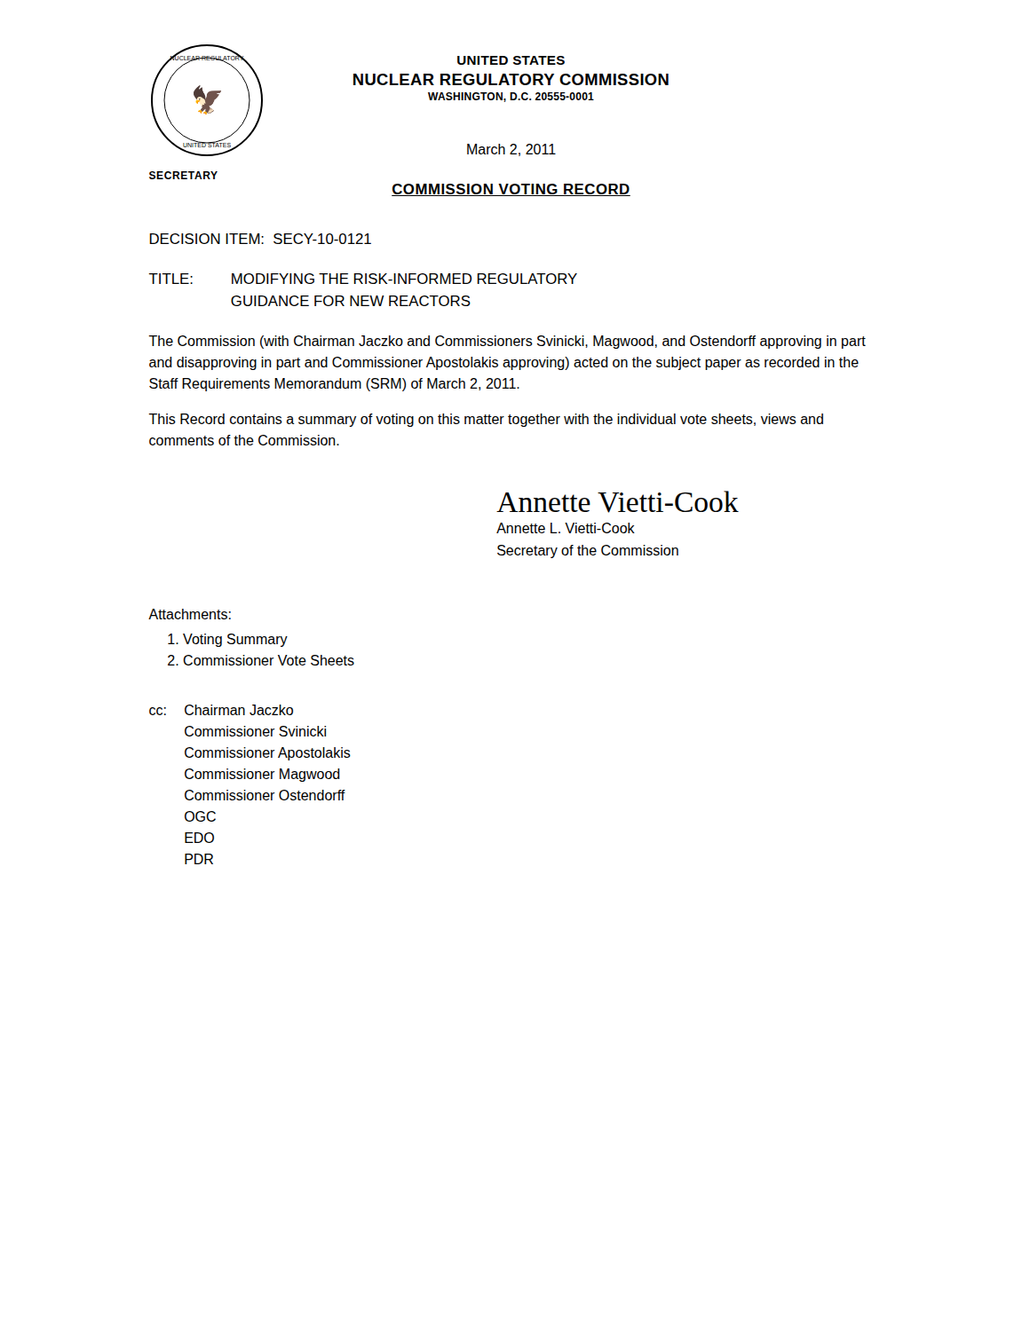UNITED STATES
NUCLEAR REGULATORY COMMISSION
WASHINGTON, D.C. 20555-0001
March 2, 2011
SECRETARY
COMMISSION VOTING RECORD
DECISION ITEM: SECY-10-0121
TITLE: MODIFYING THE RISK-INFORMED REGULATORY
GUIDANCE FOR NEW REACTORS
The Commission (with Chairman Jaczko and Commissioners Svinicki, Magwood, and Ostendorff approving in part and disapproving in part and Commissioner Apostolakis approving) acted on the subject paper as recorded in the Staff Requirements Memorandum (SRM) of March 2, 2011.
This Record contains a summary of voting on this matter together with the individual vote sheets, views and comments of the Commission.
Annette Vietti-Cook
Annette L. Vietti-Cook
Secretary of the Commission
Attachments:
1. Voting Summary
2. Commissioner Vote Sheets
cc:
Chairman Jaczko
Commissioner Svinicki
Commissioner Apostolakis
Commissioner Magwood
Commissioner Ostendorff
OGC
EDO
PDR